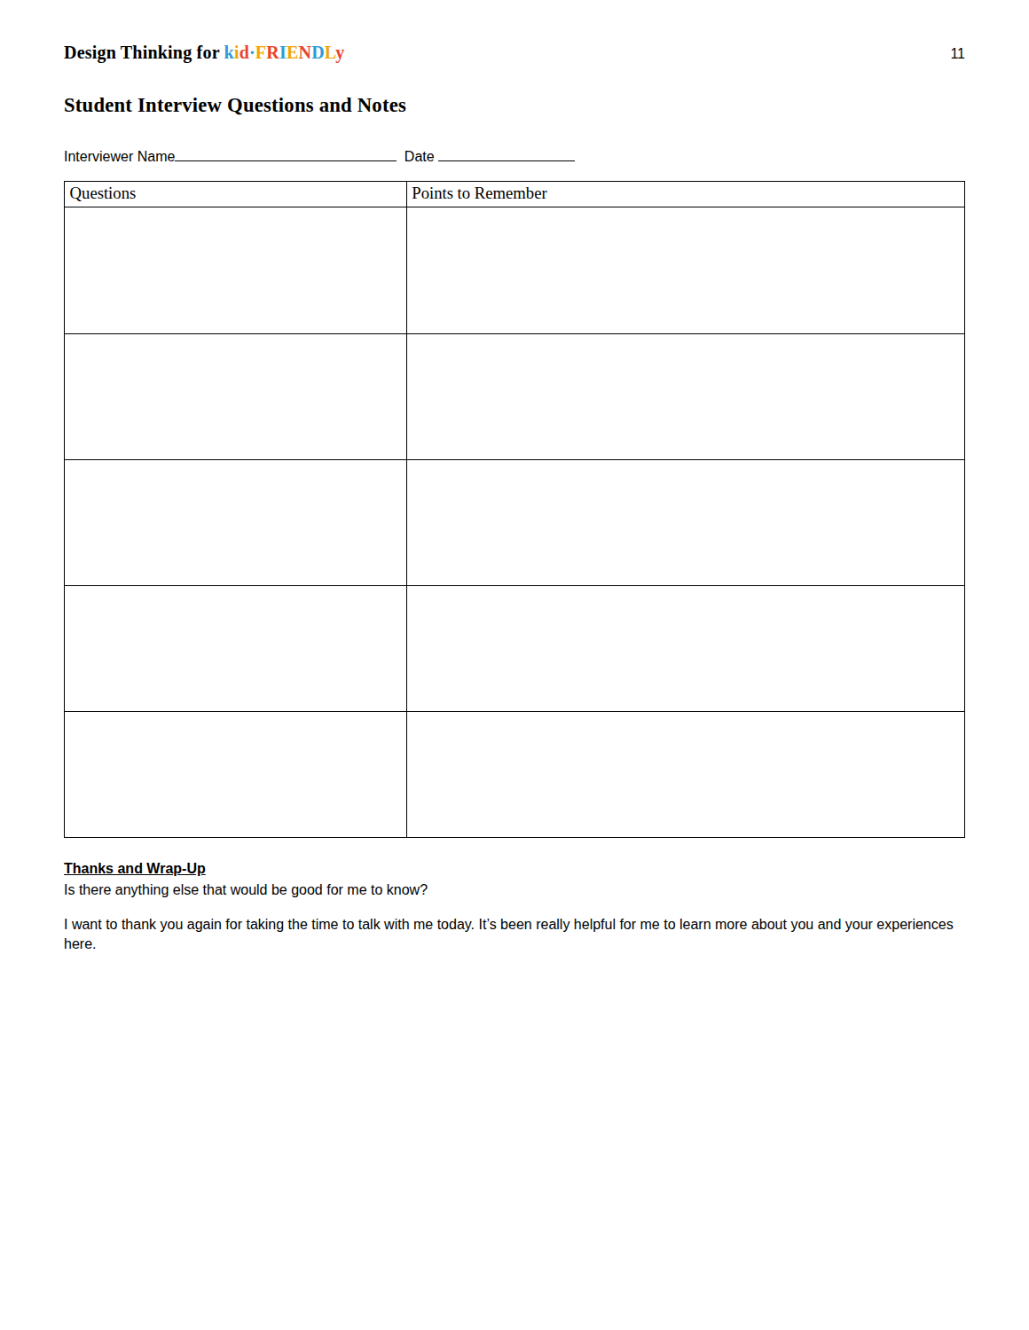Design Thinking for kid·FRIENDLy
11
Student Interview Questions and Notes
Interviewer Name Date
| Questions | Points to Remember |
| --- | --- |
Thanks and Wrap-Up
Is there anything else that would be good for me to know?
I want to thank you again for taking the time to talk with me today. It’s been really helpful for me to learn more about you and your experiences here.